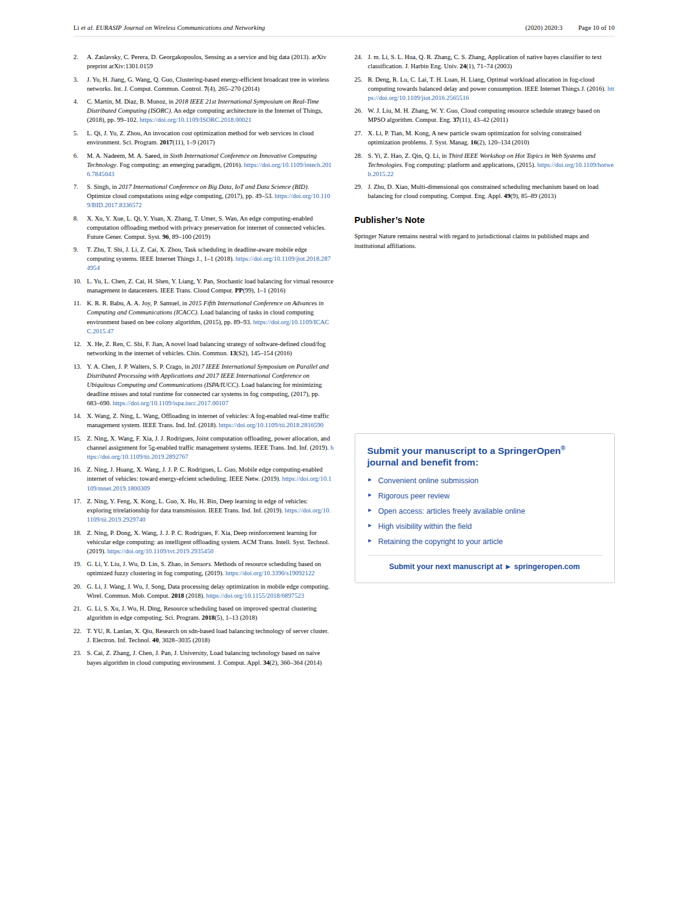Li et al. EURASIP Journal on Wireless Communications and Networking
(2020) 2020:3
Page 10 of 10
2. A. Zaslavsky, C. Perera, D. Georgakopoulos, Sensing as a service and big data (2013). arXiv preprint arXiv:1301.0159
3. J. Yu, H. Jiang, G. Wang, Q. Guo, Clustering-based energy-efficient broadcast tree in wireless networks. Int. J. Comput. Commun. Control. 7(4), 265–270 (2014)
4. C. Martin, M. Diaz, B. Munoz, in 2018 IEEE 21st International Symposium on Real-Time Distributed Computing (ISORC). An edge computing architecture in the Internet of Things, (2018), pp. 99–102. https://doi.org/10.1109/ISORC.2018.00021
5. L. Qi, J. Yu, Z. Zhou, An invocation cost optimization method for web services in cloud environment. Sci. Program. 2017(11), 1–9 (2017)
6. M. A. Nadeem, M. A. Saeed, in Sixth International Conference on Innovative Computing Technology. Fog computing: an emerging paradigm, (2016). https://doi.org/10.1109/intech.2016.7845043
7. S. Singh, in 2017 International Conference on Big Data, IoT and Data Science (BID). Optimize cloud computations using edge computing, (2017), pp. 49–53. https://doi.org/10.1109/BID.2017.8336572
8. X. Xu, Y. Xue, L. Qi, Y. Yuan, X. Zhang, T. Umer, S. Wan, An edge computing-enabled computation offloading method with privacy preservation for internet of connected vehicles. Future Gener. Comput. Syst. 96, 89–100 (2019)
9. T. Zhu, T. Shi, J. Li, Z. Cai, X. Zhou, Task scheduling in deadline-aware mobile edge computing systems. IEEE Internet Things J., 1–1 (2018). https://doi.org/10.1109/jiot.2018.2874954
10. L. Yu, L. Chen, Z. Cai, H. Shen, Y. Liang, Y. Pan, Stochastic load balancing for virtual resource management in datacenters. IEEE Trans. Cloud Comput. PP(99), 1–1 (2016)
11. K. R. R. Babu, A. A. Joy, P. Samuel, in 2015 Fifth International Conference on Advances in Computing and Communications (ICACC). Load balancing of tasks in cloud computing environment based on bee colony algorithm, (2015), pp. 89–93. https://doi.org/10.1109/ICACC.2015.47
12. X. He, Z. Ren, C. Shi, F. Jian, A novel load balancing strategy of software-defined cloud/fog networking in the internet of vehicles. Chin. Commun. 13(S2), 145–154 (2016)
13. Y. A. Chen, J. P. Walters, S. P. Crago, in 2017 IEEE International Symposium on Parallel and Distributed Processing with Applications and 2017 IEEE International Conference on Ubiquitous Computing and Communications (ISPA/IUCC). Load balancing for minimizing deadline misses and total runtime for connected car systems in fog computing, (2017), pp. 683–690. https://doi.org/10.1109/ispa.iucc.2017.00107
14. X. Wang, Z. Ning, L. Wang, Offloading in internet of vehicles: A fog-enabled real-time traffic management system. IEEE Trans. Ind. Inf. (2018). https://doi.org/10.1109/tii.2018.2816590
15. Z. Ning, X. Wang, F. Xia, J. J. Rodrigues, Joint computation offloading, power allocation, and channel assignment for 5g-enabled traffic management systems. IEEE Trans. Ind. Inf. (2019). https://doi.org/10.1109/tii.2019.2892767
16. Z. Ning, J. Huang, X. Wang, J. J. P. C. Rodrigues, L. Guo, Mobile edge computing-enabled internet of vehicles: toward energy-efcient scheduling. IEEE Netw. (2019). https://doi.org/10.1109/mnet.2019.1800309
17. Z. Ning, Y. Feng, X. Kong, L. Guo, X. Hu, H. Bin, Deep learning in edge of vehicles: exploring trirelationship for data transmission. IEEE Trans. Ind. Inf. (2019). https://doi.org/10.1109/tii.2019.2929740
18. Z. Ning, P. Dong, X. Wang, J. J. P. C. Rodrigues, F. Xia, Deep reinforcement learning for vehicular edge computing: an intelligent offloading system. ACM Trans. Intell. Syst. Technol. (2019). https://doi.org/10.1109/tvt.2019.2935450
19. G. Li, Y. Liu, J. Wu, D. Lin, S. Zhao, in Sensors. Methods of resource scheduling based on optimized fuzzy clustering in fog computing, (2019). https://doi.org/10.3390/s19092122
20. G. Li, J. Wang, J. Wu, J. Song, Data processing delay optimization in mobile edge computing. Wirel. Commun. Mob. Comput. 2018 (2018). https://doi.org/10.1155/2018/6897523
21. G. Li, S. Xu, J. Wu, H. Ding, Resource scheduling based on improved spectral clustering algorithm in edge computing. Sci. Program. 2018(5), 1–13 (2018)
22. T. YU, R. Lanlan, X. Qiu, Research on sdn-based load balancing technology of server cluster. J. Electron. Inf. Technol. 40, 3028–3035 (2018)
23. S. Cai, Z. Zhang, J. Chen, J. Pan, J. University, Load balancing technology based on naive bayes algorithm in cloud computing environment. J. Comput. Appl. 34(2), 360–364 (2014)
24. J. m. Li, S. L. Hua, Q. R. Zhang, C. S. Zhang, Application of native bayes classifier to text classification. J. Harbin Eng. Univ. 24(1), 71–74 (2003)
25. R. Deng, R. Lu, C. Lai, T. H. Luan, H. Liang, Optimal workload allocation in fog-cloud computing towards balanced delay and power consumption. IEEE Internet Things J. (2016). https://doi.org/10.1109/jiot.2016.2565516
26. W. J. Liu, M. H. Zhang, W. Y. Guo, Cloud computing resource schedule strategy based on MPSO algorithm. Comput. Eng. 37(11), 43–42 (2011)
27. X. Li, P. Tian, M. Kong, A new particle swam optimization for solving constrained optimization problems. J. Syst. Manag. 16(2), 120–134 (2010)
28. S. Yi, Z. Hao, Z. Qin, Q. Li, in Third IEEE Workshop on Hot Topics in Web Systems and Technologies. Fog computing: platform and applications, (2015). https://doi.org/10.1109/hotweb.2015.22
29. J. Zhu, D. Xiao, Multi-dimensional qos constrained scheduling mechanism based on load balancing for cloud computing. Comput. Eng. Appl. 49(9), 85–89 (2013)
Publisher’s Note
Springer Nature remains neutral with regard to jurisdictional claims in published maps and institutional affiliations.
Submit your manuscript to a SpringerOpen®
journal and benefit from:
Convenient online submission
Rigorous peer review
Open access: articles freely available online
High visibility within the field
Retaining the copyright to your article
Submit your next manuscript at ► springeropen.com